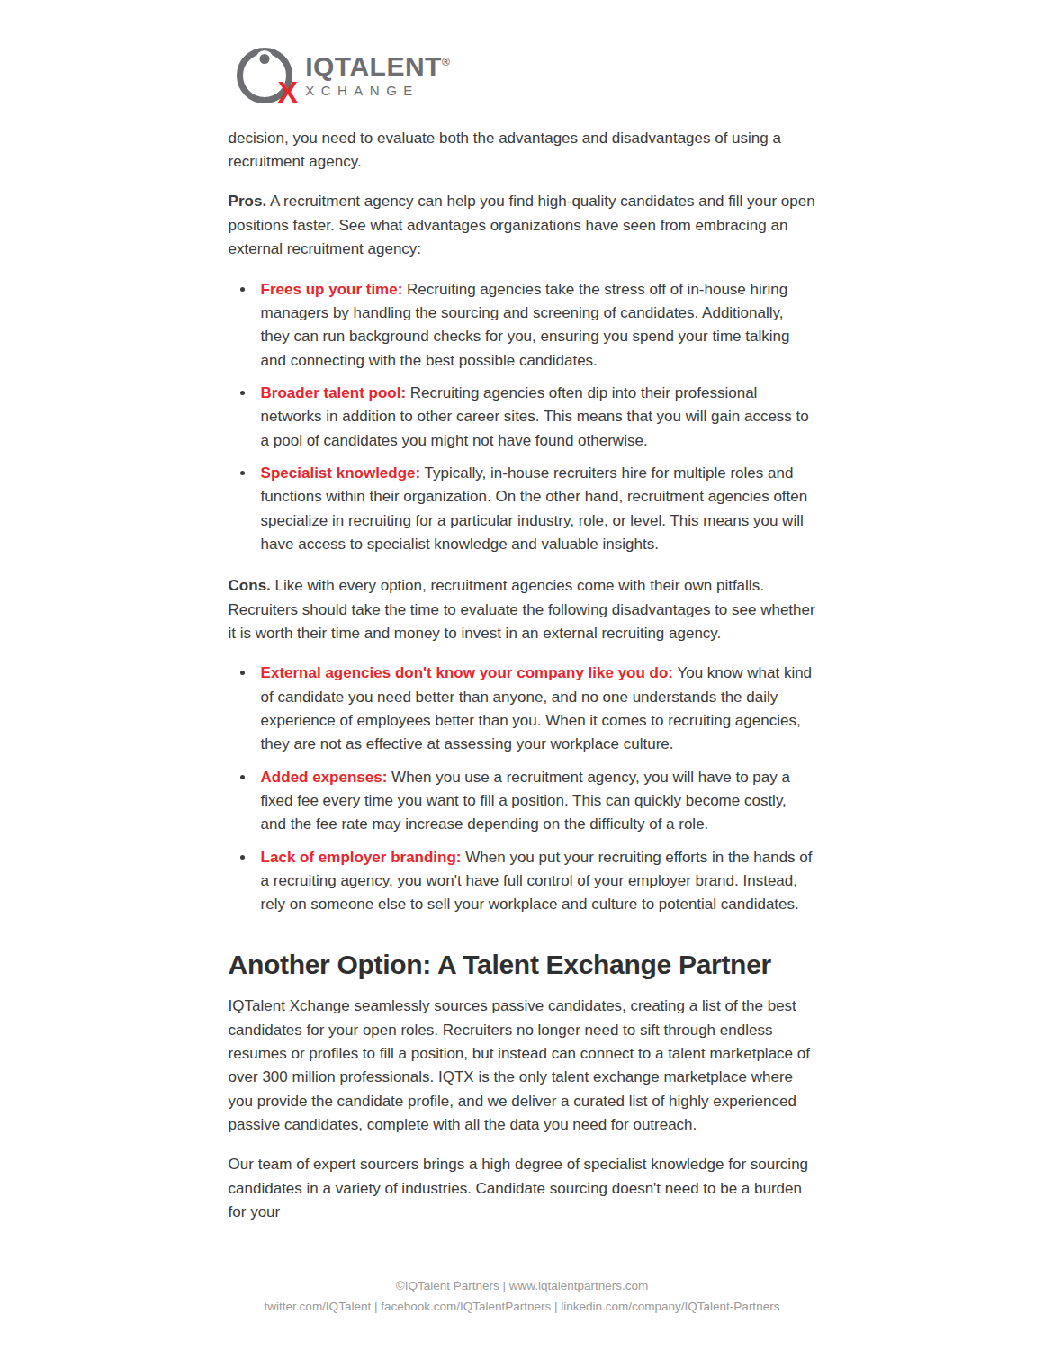X
IQTALENT®
XCHANGE
decision, you need to evaluate both the advantages and disadvantages of using a recruitment agency.
Pros. A recruitment agency can help you find high-quality candidates and fill your open positions faster. See what advantages organizations have seen from embracing an external recruitment agency:
Frees up your time: Recruiting agencies take the stress off of in-house hiring managers by handling the sourcing and screening of candidates. Additionally, they can run background checks for you, ensuring you spend your time talking and connecting with the best possible candidates.
Broader talent pool: Recruiting agencies often dip into their professional networks in addition to other career sites. This means that you will gain access to a pool of candidates you might not have found otherwise.
Specialist knowledge: Typically, in-house recruiters hire for multiple roles and functions within their organization. On the other hand, recruitment agencies often specialize in recruiting for a particular industry, role, or level. This means you will have access to specialist knowledge and valuable insights.
Cons. Like with every option, recruitment agencies come with their own pitfalls. Recruiters should take the time to evaluate the following disadvantages to see whether it is worth their time and money to invest in an external recruiting agency.
External agencies don't know your company like you do: You know what kind of candidate you need better than anyone, and no one understands the daily experience of employees better than you. When it comes to recruiting agencies, they are not as effective at assessing your workplace culture.
Added expenses: When you use a recruitment agency, you will have to pay a fixed fee every time you want to fill a position. This can quickly become costly, and the fee rate may increase depending on the difficulty of a role.
Lack of employer branding: When you put your recruiting efforts in the hands of a recruiting agency, you won't have full control of your employer brand. Instead, rely on someone else to sell your workplace and culture to potential candidates.
Another Option: A Talent Exchange Partner
IQTalent Xchange seamlessly sources passive candidates, creating a list of the best candidates for your open roles. Recruiters no longer need to sift through endless resumes or profiles to fill a position, but instead can connect to a talent marketplace of over 300 million professionals. IQTX is the only talent exchange marketplace where you provide the candidate profile, and we deliver a curated list of highly experienced passive candidates, complete with all the data you need for outreach.
Our team of expert sourcers brings a high degree of specialist knowledge for sourcing candidates in a variety of industries. Candidate sourcing doesn't need to be a burden for your
©IQTalent Partners | www.iqtalentpartners.com
twitter.com/IQTalent | facebook.com/IQTalentPartners | linkedin.com/company/IQTalent-Partners